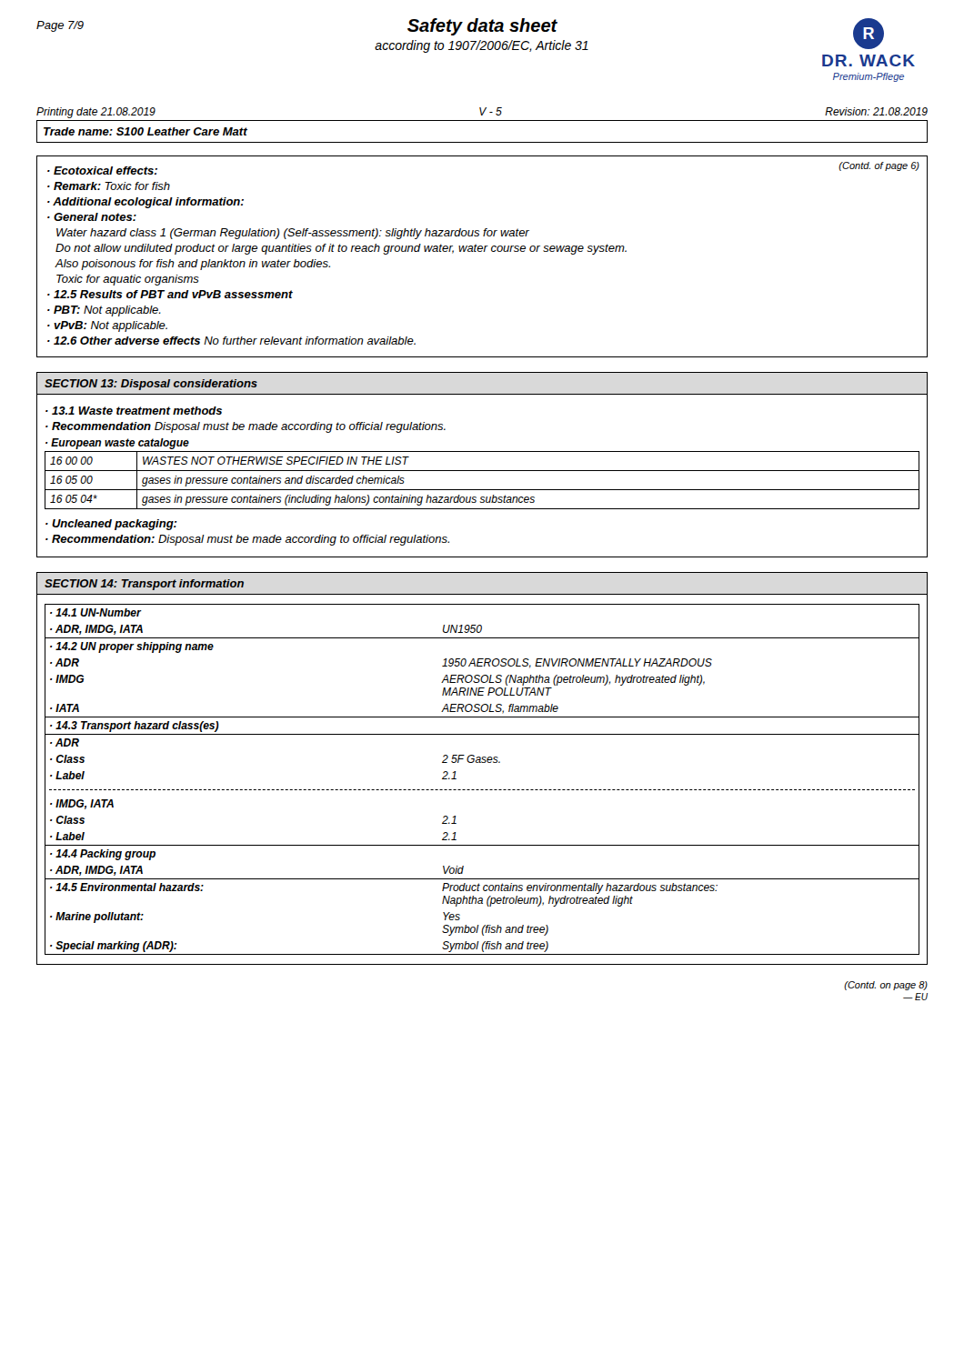Page 7/9
Safety data sheet
according to 1907/2006/EC, Article 31
R
DR. WACK
Premium-Pflege
Printing date 21.08.2019 V - 5 Revision: 21.08.2019
Trade name: S100 Leather Care Matt
(Contd. of page 6)
· Ecotoxical effects:
· Remark: Toxic for fish
· Additional ecological information:
· General notes:
Water hazard class 1 (German Regulation) (Self-assessment): slightly hazardous for water
Do not allow undiluted product or large quantities of it to reach ground water, water course or sewage system.
Also poisonous for fish and plankton in water bodies.
Toxic for aquatic organisms
· 12.5 Results of PBT and vPvB assessment
· PBT: Not applicable.
· vPvB: Not applicable.
· 12.6 Other adverse effects No further relevant information available.
SECTION 13: Disposal considerations
· 13.1 Waste treatment methods
· Recommendation Disposal must be made according to official regulations.
· European waste catalogue
| 16 00 00 | WASTES NOT OTHERWISE SPECIFIED IN THE LIST |
| 16 05 00 | gases in pressure containers and discarded chemicals |
| 16 05 04* | gases in pressure containers (including halons) containing hazardous substances |
· Uncleaned packaging:
· Recommendation: Disposal must be made according to official regulations.
SECTION 14: Transport information
| · 14.1 UN-Number | |
| · ADR, IMDG, IATA | UN1950 |
| · 14.2 UN proper shipping name | |
| · ADR | 1950 AEROSOLS, ENVIRONMENTALLY HAZARDOUS |
| · IMDG | AEROSOLS (Naphtha (petroleum), hydrotreated light), MARINE POLLUTANT |
| · IATA | AEROSOLS, flammable |
| · 14.3 Transport hazard class(es) | |
| · ADR | |
| · Class | 2 5F Gases. |
| · Label | 2.1 |
| · IMDG, IATA | |
| · Class | 2.1 |
| · Label | 2.1 |
| · 14.4 Packing group | |
| · ADR, IMDG, IATA | Void |
| · 14.5 Environmental hazards: | Product contains environmentally hazardous substances: Naphtha (petroleum), hydrotreated light |
| · Marine pollutant: | Yes Symbol (fish and tree) |
| · Special marking (ADR): | Symbol (fish and tree) |
(Contd. on page 8) EU